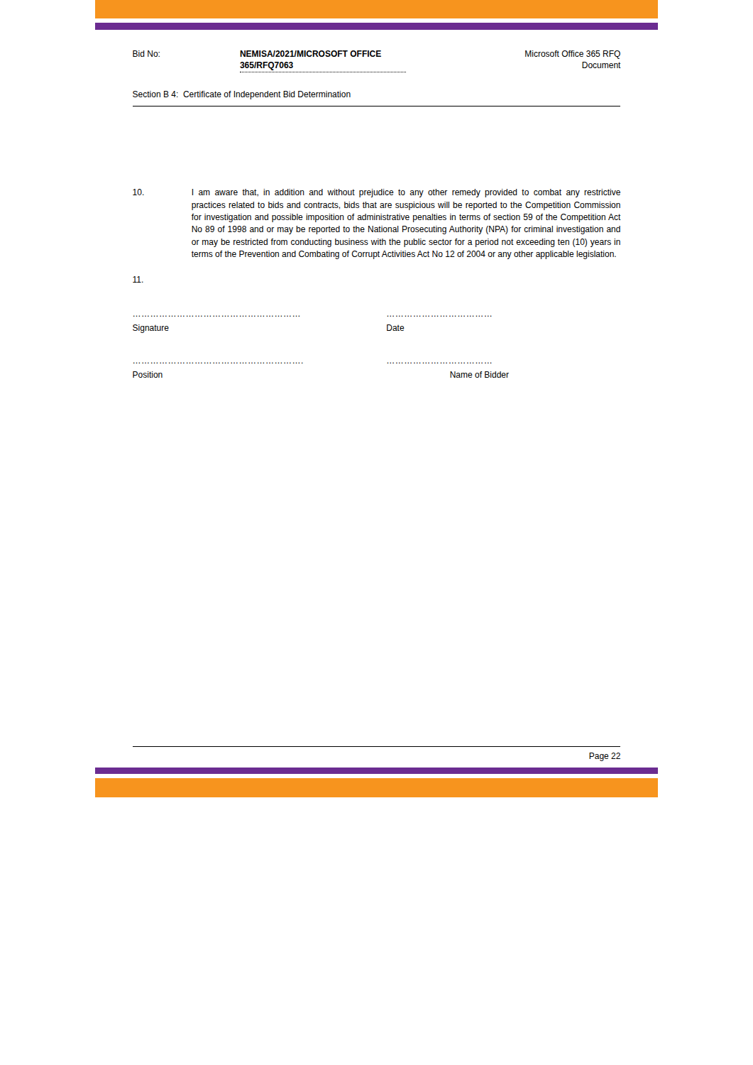| Bid No: | NEMISA/2021/MICROSOFT OFFICE 365/RFQ7063 | Microsoft Office 365 RFQ Document |
Section B 4: Certificate of Independent Bid Determination
10.
I am aware that, in addition and without prejudice to any other remedy provided to combat any restrictive practices related to bids and contracts, bids that are suspicious will be reported to the Competition Commission for investigation and possible imposition of administrative penalties in terms of section 59 of the Competition Act No 89 of 1998 and or may be reported to the National Prosecuting Authority (NPA) for criminal investigation and or may be restricted from conducting business with the public sector for a period not exceeding ten (10) years in terms of the Prevention and Combating of Corrupt Activities Act No 12 of 2004 or any other applicable legislation.
11.
…………………………………………………
………………………………
Signature
Date
………………………………………………….
………………………………
Position
Name of Bidder
Page 22